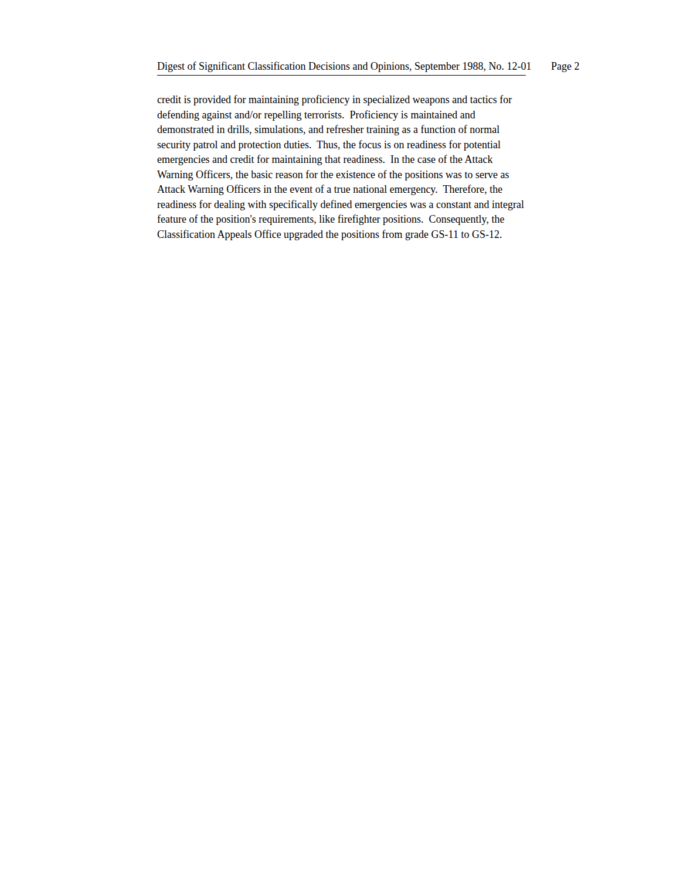Digest of Significant Classification Decisions and Opinions, September 1988, No. 12-01 Page 2
credit is provided for maintaining proficiency in specialized weapons and tactics for defending against and/or repelling terrorists. Proficiency is maintained and demonstrated in drills, simulations, and refresher training as a function of normal security patrol and protection duties. Thus, the focus is on readiness for potential emergencies and credit for maintaining that readiness. In the case of the Attack Warning Officers, the basic reason for the existence of the positions was to serve as Attack Warning Officers in the event of a true national emergency. Therefore, the readiness for dealing with specifically defined emergencies was a constant and integral feature of the position's requirements, like firefighter positions. Consequently, the Classification Appeals Office upgraded the positions from grade GS-11 to GS-12.